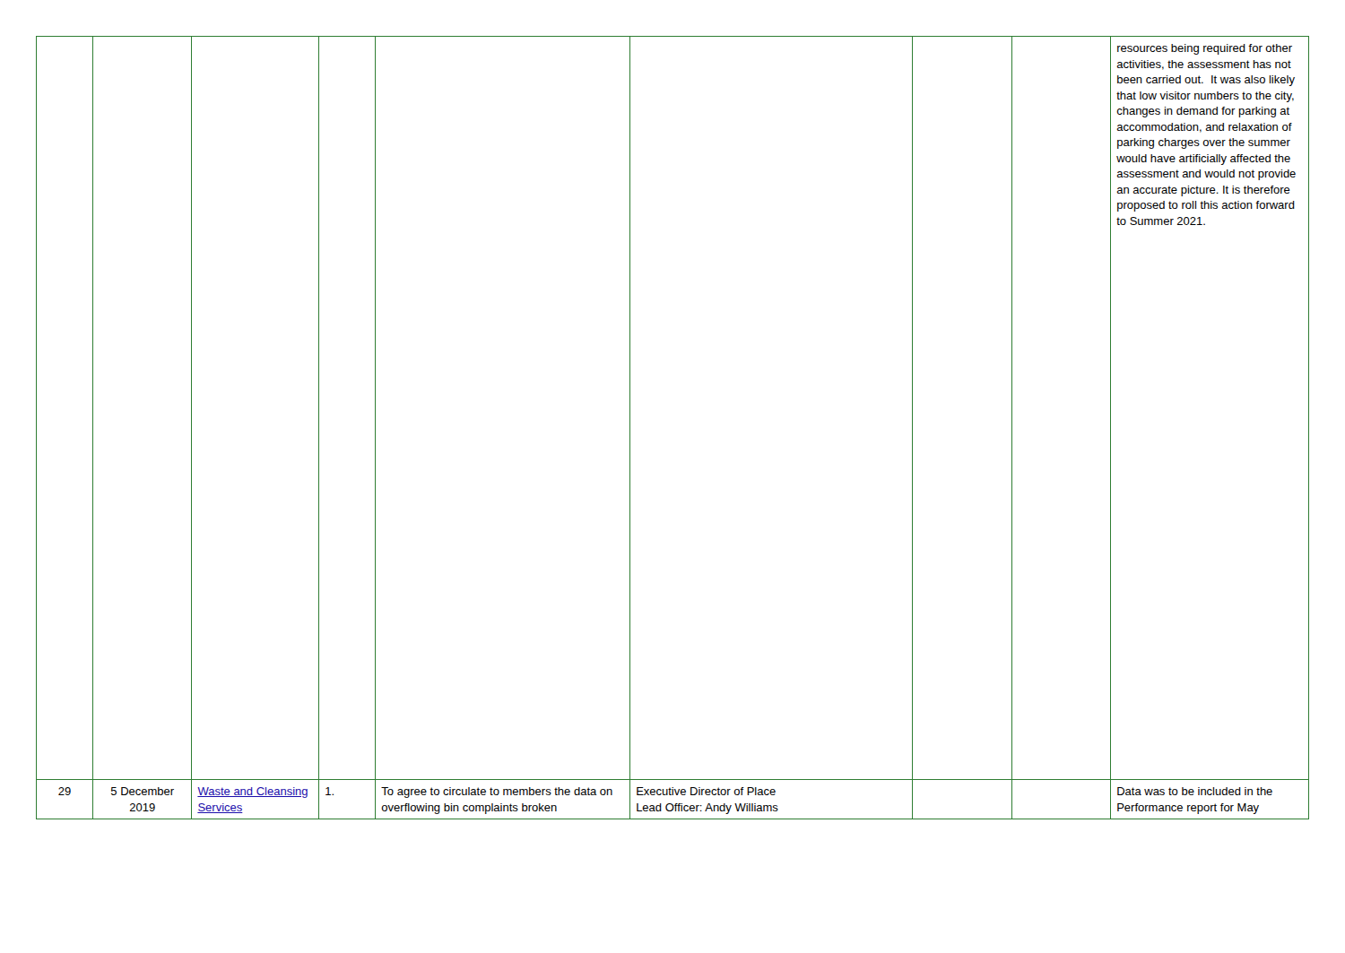| | | | | | | | | resources being required for other activities, the assessment has not been carried out. It was also likely that low visitor numbers to the city, changes in demand for parking at accommodation, and relaxation of parking charges over the summer would have artificially affected the assessment and would not provide an accurate picture. It is therefore proposed to roll this action forward to Summer 2021. |
| 29 | 5 December 2019 | Waste and Cleansing Services | 1. | To agree to circulate to members the data on overflowing bin complaints broken | Executive Director of Place Lead Officer: Andy Williams | | | Data was to be included in the Performance report for May |